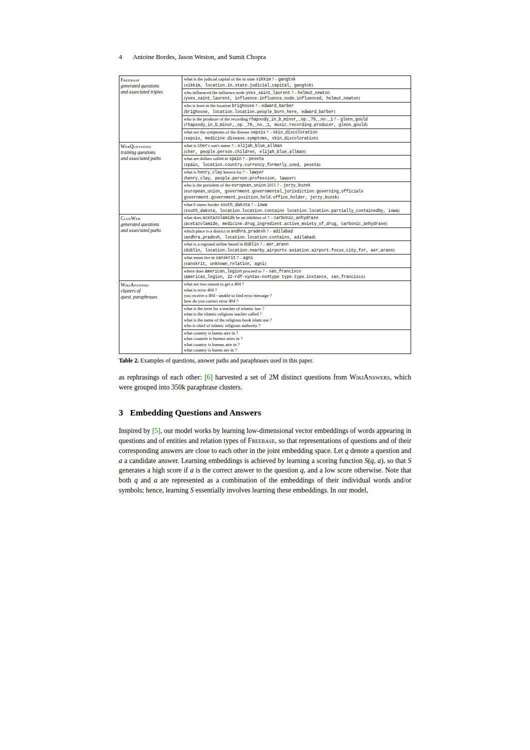4 Antoine Bordes, Jason Weston, and Sumit Chopra
| Freebase generated questions and associated triples | / what is the judicial capital of the in state sikkim ? – gangtok ( sikkim, location.in_state.judicial_capital, gangtok ) / / who influenced the influence node yves_saint_laurent ? – helmut_newton ( yves_saint_laurent, influence.influence_node.influenced, helmut_newton ) / / who is born in the location brighouse ? – edward_barber ( brighouse, location.location.people_born_here, edward_barber ) / / who is the producer of the recording rhapsody_in_b_minor,_op._79,_no._1 ? – glenn_gould ( rhapsody_in_b_minor,_op._79,_no._1, music.recording.producer, glenn_gould ) / / what are the symptoms of the disease sepsis ? – skin_discoloration ( sepsis, medicine.disease.symptoms, skin_discoloration ) / |
| WebQuestions training questions and associated paths | / what is cher 's son's name ? – elijah_blue_allman ( cher, people.person.children, elijah_blue_allman ) / / what are dollars called in spain ? – peseta ( spain, location.country.currency_formerly_used, peseta ) / / what is henry_clay known for ? – lawyer ( henry_clay, people.person.profession, lawyer ) / / who is the president of the european_union 2011 ? – jerzy_buzek ( european_union, government.governmental_jurisdiction.governing_officials government.government_position_held.office_holder, jerzy_buzek ) / / what 6 states border south_dakota ? – iowa ( south_dakota, location.location.contains location.location.partially_containedby, iowa ) / |
| ClueWeb generated questions and associated paths | / what does acetazolamide be an inhibitor of ? – carbonic_anhydrase ( acetazolamide, medicine.drug_ingredient.active_moiety_of_drug, carbonic_anhydrase ) / / which place is a district in andhra_pradesh ? – adilabad ( andhra_pradesh, location.location.contains, adilabad ) / / what is a regional airline based in dublin ? – aer_arann ( dublin, location.location.nearby_airports aviation.airport.focus_city_for, aer_arann ) / / what mean fire in sanskrit ? – agni ( sanskrit, unknown_relation, agni ) / / where does american_legion proceed to ? – san_francisco ( american_legion, 22-rdf-syntax-ns#type type.type.instance, san_francisco ) / |
| WikiAnswers clusters of quest. paraphrases | / what are two reason to get a 404 ? what is error 404 ? you receive a 404 - unable to find error message ? how do you correct error 404 ? / / what is the term for a teacher of islamic law ? what is the islamic religious teacher called ? what is the name of the religious book islam use ? who is chief of islamic religious authority ? / / what country is bueno aire in ? what countrie is buenos aires in ? what country is buenas aire in ? what country is bueno are in ? / |
Table 2. Examples of questions, answer paths and paraphrases used in this paper.
as rephrasings of each other: [6] harvested a set of 2M distinct questions from WikiAnswers, which were grouped into 350k paraphrase clusters.
3 Embedding Questions and Answers
Inspired by [5], our model works by learning low-dimensional vector embeddings of words appearing in questions and of entities and relation types of Freebase, so that representations of questions and of their corresponding answers are close to each other in the joint embedding space. Let q denote a question and a a candidate answer. Learning embeddings is achieved by learning a scoring function S(q, a), so that S generates a high score if a is the correct answer to the question q, and a low score otherwise. Note that both q and a are represented as a combination of the embeddings of their individual words and/or symbols; hence, learning S essentially involves learning these embeddings. In our model,